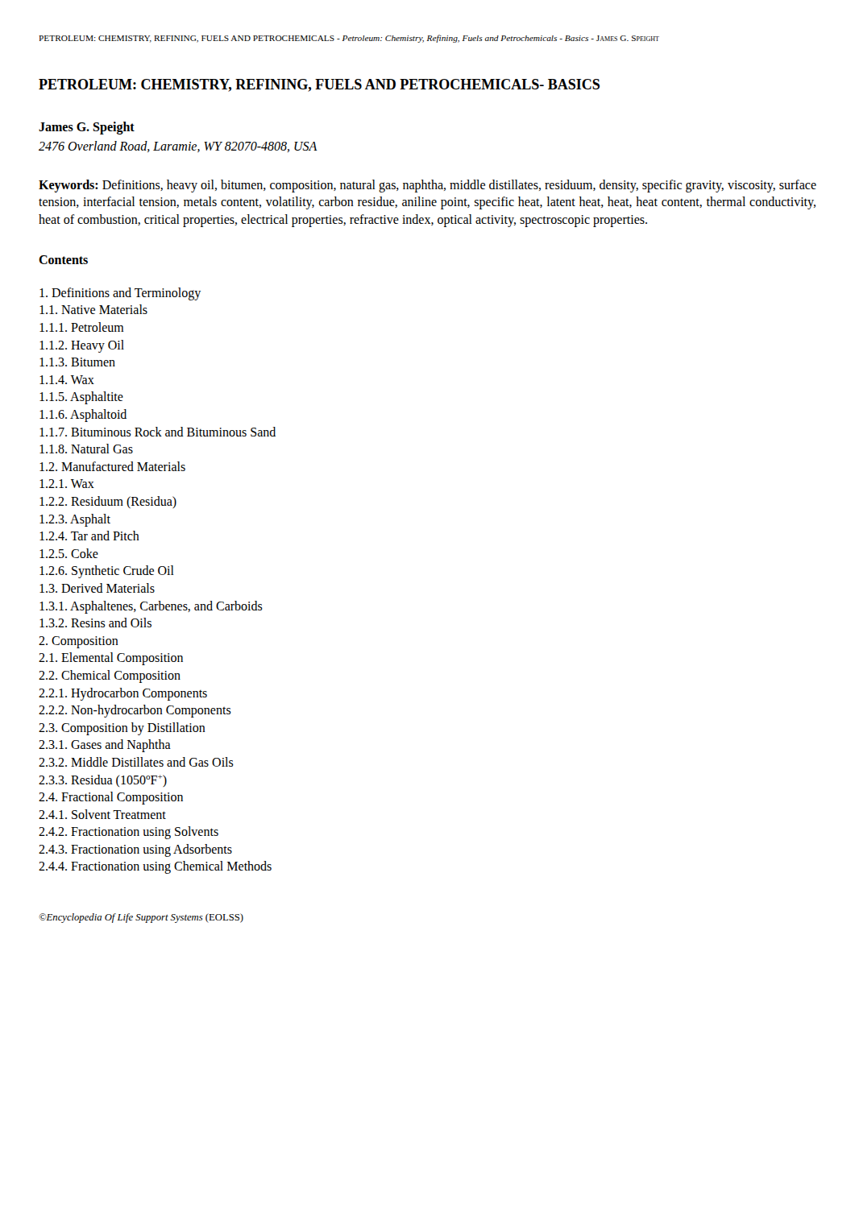PETROLEUM: CHEMISTRY, REFINING, FUELS AND PETROCHEMICALS - Petroleum: Chemistry, Refining, Fuels and Petrochemicals - Basics - James G. Speight
Petroleum: Chemistry, Refining, Fuels and Petrochemicals- Basics
James G. Speight
2476 Overland Road, Laramie, WY 82070-4808, USA
Keywords: Definitions, heavy oil, bitumen, composition, natural gas, naphtha, middle distillates, residuum, density, specific gravity, viscosity, surface tension, interfacial tension, metals content, volatility, carbon residue, aniline point, specific heat, latent heat, heat, heat content, thermal conductivity, heat of combustion, critical properties, electrical properties, refractive index, optical activity, spectroscopic properties.
Contents
1. Definitions and Terminology
1.1. Native Materials
1.1.1. Petroleum
1.1.2. Heavy Oil
1.1.3. Bitumen
1.1.4. Wax
1.1.5. Asphaltite
1.1.6. Asphaltoid
1.1.7. Bituminous Rock and Bituminous Sand
1.1.8. Natural Gas
1.2. Manufactured Materials
1.2.1. Wax
1.2.2. Residuum (Residua)
1.2.3. Asphalt
1.2.4. Tar and Pitch
1.2.5. Coke
1.2.6. Synthetic Crude Oil
1.3. Derived Materials
1.3.1. Asphaltenes, Carbenes, and Carboids
1.3.2. Resins and Oils
2. Composition
2.1. Elemental Composition
2.2. Chemical Composition
2.2.1. Hydrocarbon Components
2.2.2. Non-hydrocarbon Components
2.3. Composition by Distillation
2.3.1. Gases and Naphtha
2.3.2. Middle Distillates and Gas Oils
2.3.3. Residua (1050oF+)
2.4. Fractional Composition
2.4.1. Solvent Treatment
2.4.2. Fractionation using Solvents
2.4.3. Fractionation using Adsorbents
2.4.4. Fractionation using Chemical Methods
©Encyclopedia Of Life Support Systems (EOLSS)